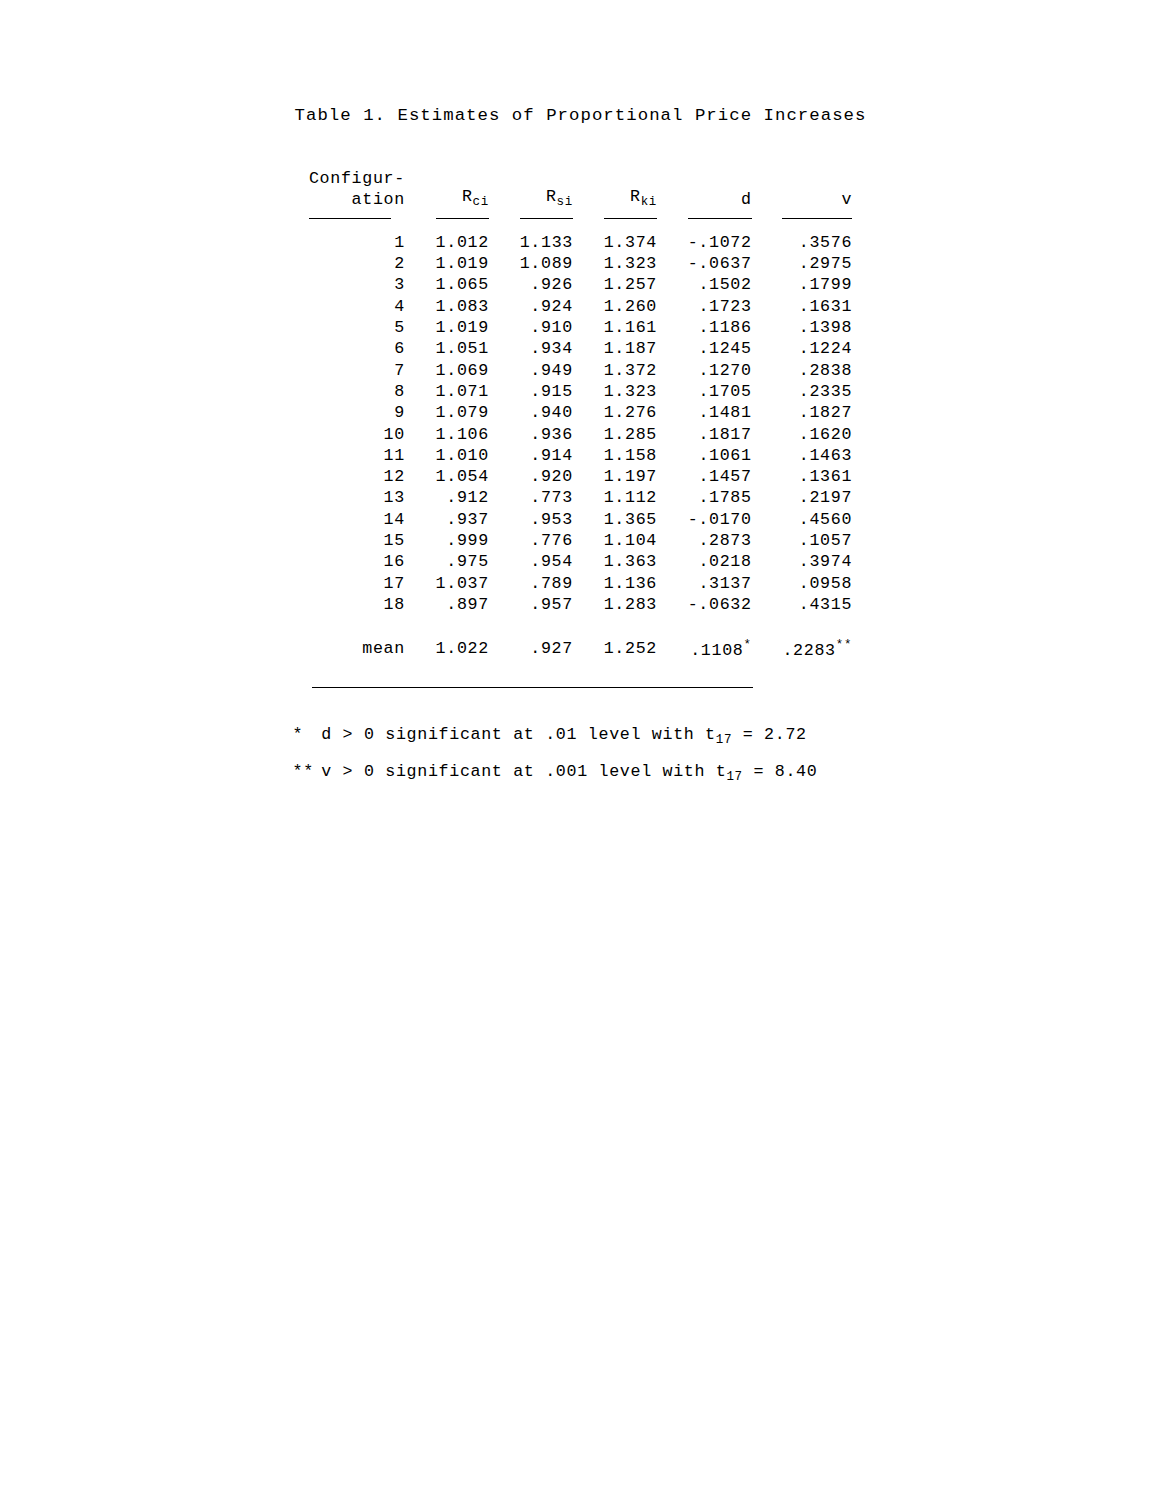Table 1. Estimates of Proportional Price Increases
| Configur- ation | R ci | R si | R ki | d | v |
| --- | --- | --- | --- | --- | --- |
| 1 | 1.012 | 1.133 | 1.374 | -.1072 | .3576 |
| 2 | 1.019 | 1.089 | 1.323 | -.0637 | .2975 |
| 3 | 1.065 | .926 | 1.257 | .1502 | .1799 |
| 4 | 1.083 | .924 | 1.260 | .1723 | .1631 |
| 5 | 1.019 | .910 | 1.161 | .1186 | .1398 |
| 6 | 1.051 | .934 | 1.187 | .1245 | .1224 |
| 7 | 1.069 | .949 | 1.372 | .1270 | .2838 |
| 8 | 1.071 | .915 | 1.323 | .1705 | .2335 |
| 9 | 1.079 | .940 | 1.276 | .1481 | .1827 |
| 10 | 1.106 | .936 | 1.285 | .1817 | .1620 |
| 11 | 1.010 | .914 | 1.158 | .1061 | .1463 |
| 12 | 1.054 | .920 | 1.197 | .1457 | .1361 |
| 13 | .912 | .773 | 1.112 | .1785 | .2197 |
| 14 | .937 | .953 | 1.365 | -.0170 | .4560 |
| 15 | .999 | .776 | 1.104 | .2873 | .1057 |
| 16 | .975 | .954 | 1.363 | .0218 | .3974 |
| 17 | 1.037 | .789 | 1.136 | .3137 | .0958 |
| 18 | .897 | .957 | 1.283 | -.0632 | .4315 |
| mean | 1.022 | .927 | 1.252 | .1108 * | .2283 ** |
*d > 0 significant at .01 level with t17 = 2.72
**v > 0 significant at .001 level with t17 = 8.40